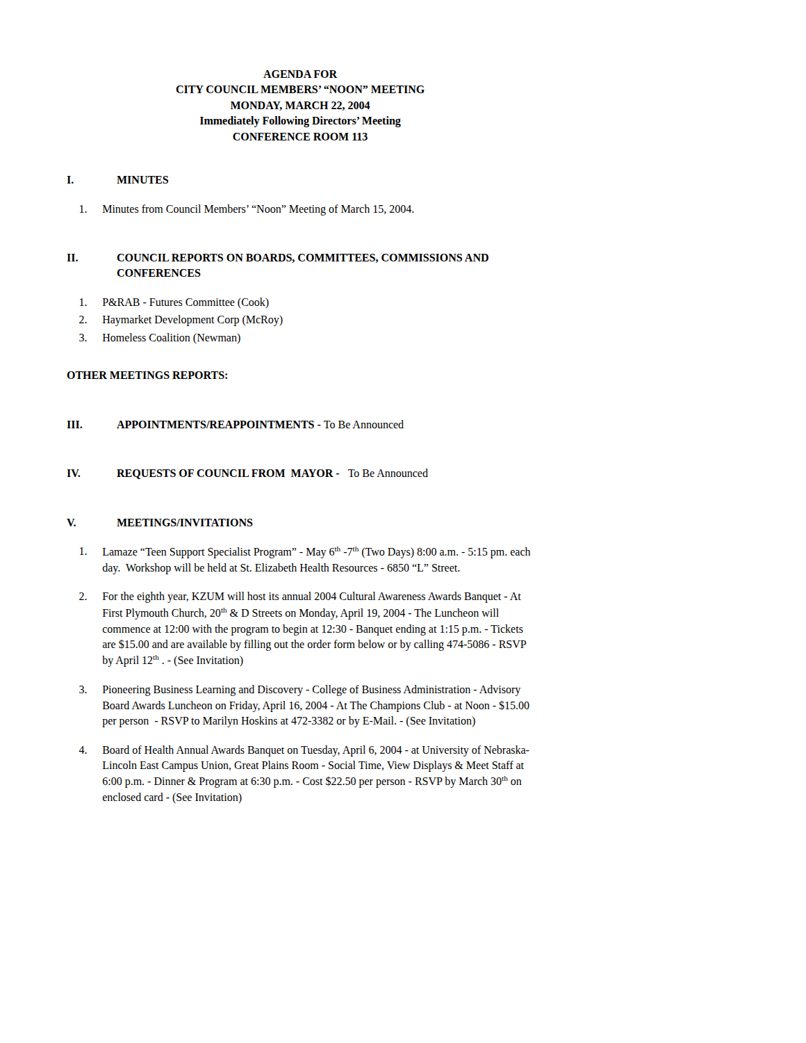AGENDA FOR
CITY COUNCIL MEMBERS’ “NOON” MEETING
MONDAY, MARCH 22, 2004
Immediately Following Directors’ Meeting
CONFERENCE ROOM 113
I. MINUTES
1. Minutes from Council Members’ “Noon” Meeting of March 15, 2004.
II. COUNCIL REPORTS ON BOARDS, COMMITTEES, COMMISSIONS AND CONFERENCES
1. P&RAB - Futures Committee (Cook)
2. Haymarket Development Corp (McRoy)
3. Homeless Coalition (Newman)
OTHER MEETINGS REPORTS:
III. APPOINTMENTS/REAPPOINTMENTS - To Be Announced
IV. REQUESTS OF COUNCIL FROM MAYOR - To Be Announced
V. MEETINGS/INVITATIONS
1. Lamaze “Teen Support Specialist Program” - May 6th -7th (Two Days) 8:00 a.m. - 5:15 pm. each day. Workshop will be held at St. Elizabeth Health Resources - 6850 “L” Street.
2. For the eighth year, KZUM will host its annual 2004 Cultural Awareness Awards Banquet - At First Plymouth Church, 20th & D Streets on Monday, April 19, 2004 - The Luncheon will commence at 12:00 with the program to begin at 12:30 - Banquet ending at 1:15 p.m. - Tickets are $15.00 and are available by filling out the order form below or by calling 474-5086 - RSVP by April 12th . - (See Invitation)
3. Pioneering Business Learning and Discovery - College of Business Administration - Advisory Board Awards Luncheon on Friday, April 16, 2004 - At The Champions Club - at Noon - $15.00 per person - RSVP to Marilyn Hoskins at 472-3382 or by E-Mail. - (See Invitation)
4. Board of Health Annual Awards Banquet on Tuesday, April 6, 2004 - at University of Nebraska-Lincoln East Campus Union, Great Plains Room - Social Time, View Displays & Meet Staff at 6:00 p.m. - Dinner & Program at 6:30 p.m. - Cost $22.50 per person - RSVP by March 30th on enclosed card - (See Invitation)